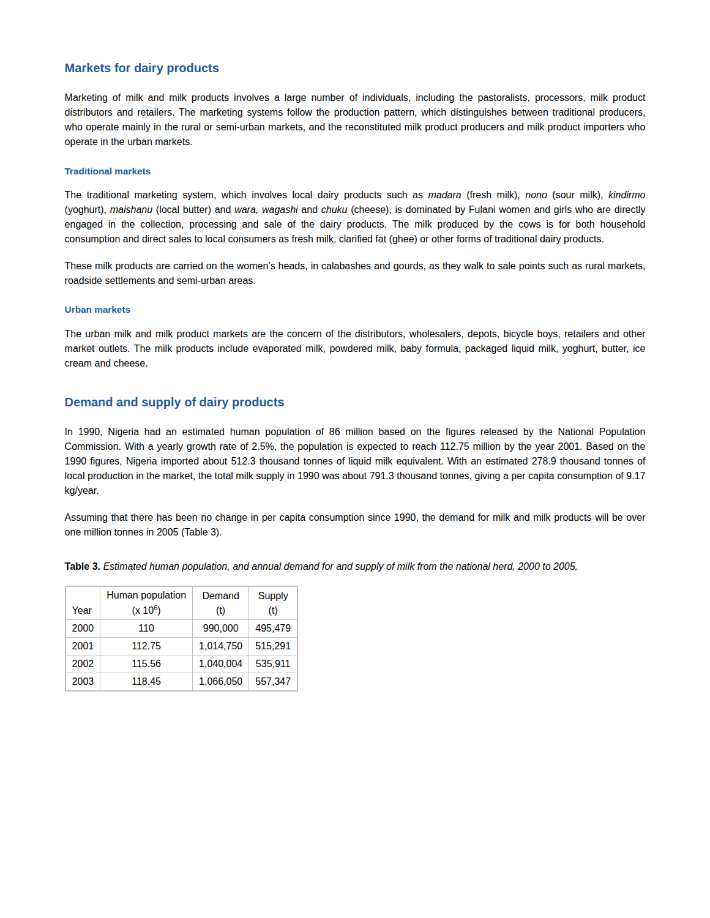Markets for dairy products
Marketing of milk and milk products involves a large number of individuals, including the pastoralists, processors, milk product distributors and retailers. The marketing systems follow the production pattern, which distinguishes between traditional producers, who operate mainly in the rural or semi-urban markets, and the reconstituted milk product producers and milk product importers who operate in the urban markets.
Traditional markets
The traditional marketing system, which involves local dairy products such as madara (fresh milk), nono (sour milk), kindirmo (yoghurt), maishanu (local butter) and wara, wagashi and chuku (cheese), is dominated by Fulani women and girls who are directly engaged in the collection, processing and sale of the dairy products. The milk produced by the cows is for both household consumption and direct sales to local consumers as fresh milk, clarified fat (ghee) or other forms of traditional dairy products.
These milk products are carried on the women’s heads, in calabashes and gourds, as they walk to sale points such as rural markets, roadside settlements and semi-urban areas.
Urban markets
The urban milk and milk product markets are the concern of the distributors, wholesalers, depots, bicycle boys, retailers and other market outlets. The milk products include evaporated milk, powdered milk, baby formula, packaged liquid milk, yoghurt, butter, ice cream and cheese.
Demand and supply of dairy products
In 1990, Nigeria had an estimated human population of 86 million based on the figures released by the National Population Commission. With a yearly growth rate of 2.5%, the population is expected to reach 112.75 million by the year 2001. Based on the 1990 figures, Nigeria imported about 512.3 thousand tonnes of liquid milk equivalent. With an estimated 278.9 thousand tonnes of local production in the market, the total milk supply in 1990 was about 791.3 thousand tonnes, giving a per capita consumption of 9.17 kg/year.
Assuming that there has been no change in per capita consumption since 1990, the demand for milk and milk products will be over one million tonnes in 2005 (Table 3).
Table 3. Estimated human population, and annual demand for and supply of milk from the national herd, 2000 to 2005.
| Year | Human population (x 10 6 ) | Demand (t) | Supply (t) |
| --- | --- | --- | --- |
| 2000 | 110 | 990,000 | 495,479 |
| 2001 | 112.75 | 1,014,750 | 515,291 |
| 2002 | 115.56 | 1,040,004 | 535,911 |
| 2003 | 118.45 | 1,066,050 | 557,347 |